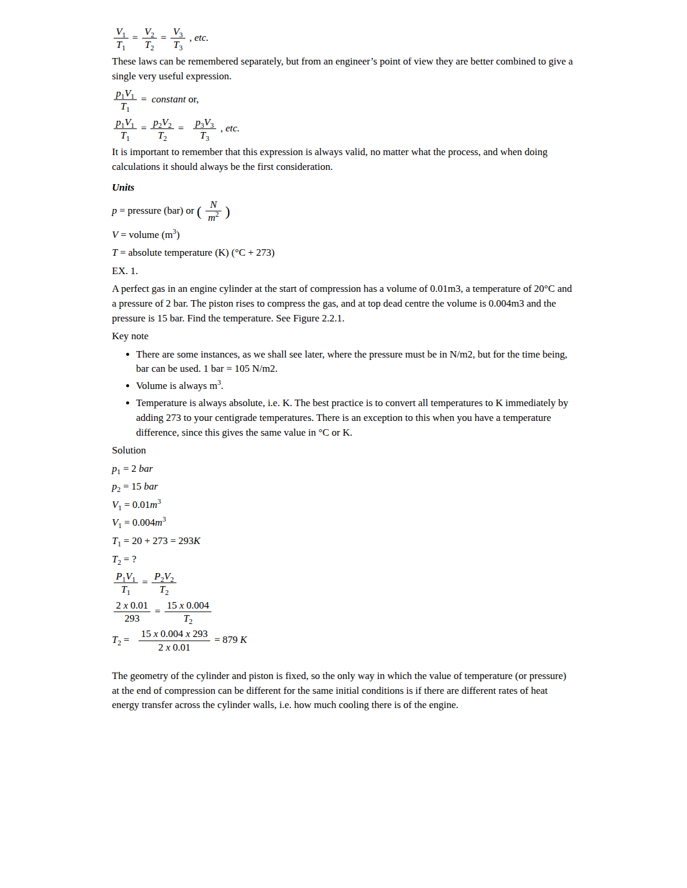V1 T1 = V2 T2 = V3 T3 , etc.
These laws can be remembered separately, but from an engineer’s point of view they are better combined to give a single very useful expression.
p1V1 T1 = constant or,
p1V1 T1 = p2V2 T2 = p3V3 T3 , etc.
It is important to remember that this expression is always valid, no matter what the process, and when doing calculations it should always be the first consideration.
Units
p = pressure (bar) or ( Nm2 )
V = volume (m3)
T = absolute temperature (K) (°C + 273)
EX. 1.
A perfect gas in an engine cylinder at the start of compression has a volume of 0.01m3, a temperature of 20°C and a pressure of 2 bar. The piston rises to compress the gas, and at top dead centre the volume is 0.004m3 and the pressure is 15 bar. Find the temperature. See Figure 2.2.1.
Key note
There are some instances, as we shall see later, where the pressure must be in N/m2, but for the time being, bar can be used. 1 bar = 105 N/m2.
Volume is always m3.
Temperature is always absolute, i.e. K. The best practice is to convert all temperatures to K immediately by adding 273 to your centigrade temperatures. There is an exception to this when you have a temperature difference, since this gives the same value in °C or K.
Solution
p1 = 2 bar
p2 = 15 bar
V1 = 0.01m3
V1 = 0.004m3
T1 = 20 + 273 = 293K
T2 = ?
P1V1 T1 = P2V2 T2
2 x 0.01293 = 15 x 0.004 T2
T2 = 15 x 0.004 x 2932 x 0.01 = 879 K
The geometry of the cylinder and piston is fixed, so the only way in which the value of temperature (or pressure) at the end of compression can be different for the same initial conditions is if there are different rates of heat energy transfer across the cylinder walls, i.e. how much cooling there is of the engine.